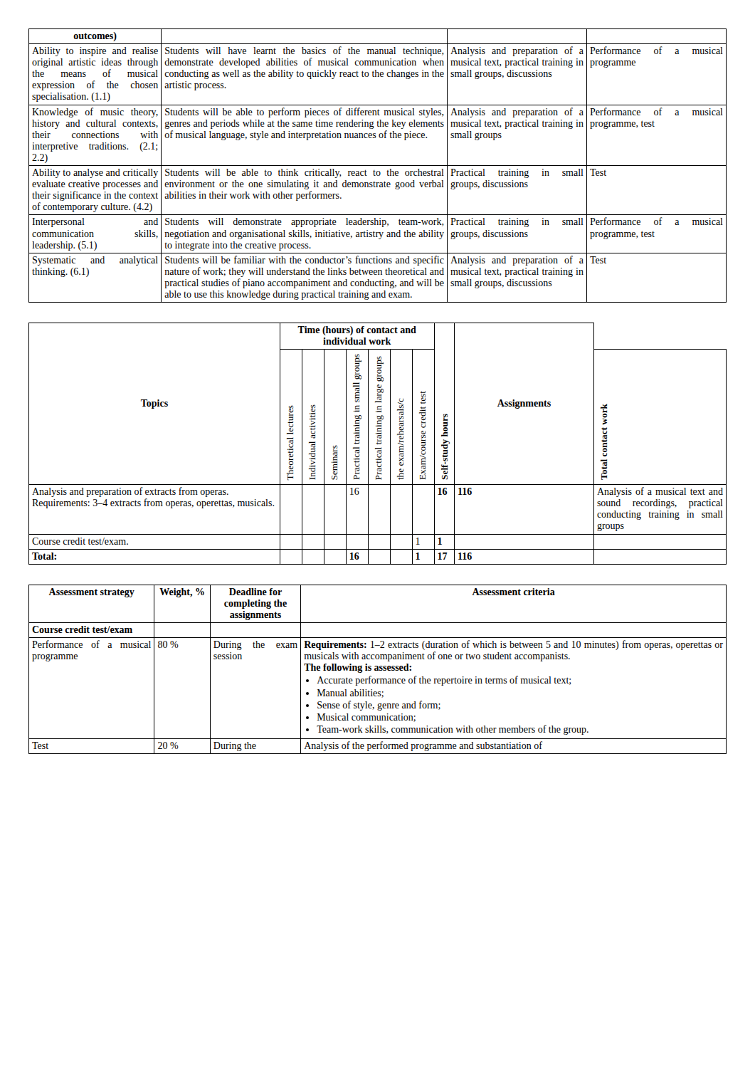| outcomes) | | | |
| Ability to inspire and realise original artistic ideas through the means of musical expression of the chosen specialisation. (1.1) | Students will have learnt the basics of the manual technique, demonstrate developed abilities of musical communication when conducting as well as the ability to quickly react to the changes in the artistic process. | Analysis and preparation of a musical text, practical training in small groups, discussions | Performance of a musical programme |
| Knowledge of music theory, history and cultural contexts, their connections with interpretive traditions. (2.1; 2.2) | Students will be able to perform pieces of different musical styles, genres and periods while at the same time rendering the key elements of musical language, style and interpretation nuances of the piece. | Analysis and preparation of a musical text, practical training in small groups | Performance of a musical programme, test |
| Ability to analyse and critically evaluate creative processes and their significance in the context of contemporary culture. (4.2) | Students will be able to think critically, react to the orchestral environment or the one simulating it and demonstrate good verbal abilities in their work with other performers. | Practical training in small groups, discussions | Test |
| Interpersonal and communication skills, leadership. (5.1) | Students will demonstrate appropriate leadership, team-work, negotiation and organisational skills, initiative, artistry and the ability to integrate into the creative process. | Practical training in small groups, discussions | Performance of a musical programme, test |
| Systematic and analytical thinking. (6.1) | Students will be familiar with the conductor’s functions and specific nature of work; they will understand the links between theoretical and practical studies of piano accompaniment and conducting, and will be able to use this knowledge during practical training and exam. | Analysis and preparation of a musical text, practical training in small groups, discussions | Test |
| Topics | Time (hours) of contact and individual work | Self-study hours | Assignments |
| Theoretical lectures | Individual activities | Seminars | Practical training in small groups | Practical training in large groups | the exam/rehearsals/c | Exam/course credit test | Total contact work |
| Analysis and preparation of extracts from operas. Requirements: 3–4 extracts from operas, operettas, musicals. | | | | 16 | | | | 16 | 116 | Analysis of a musical text and sound recordings, practical conducting training in small groups |
| Course credit test/exam. | | | | | | | 1 | 1 | | |
| Total: | | | | 16 | | | 1 | 17 | 116 | |
| Assessment strategy | Weight, % | Deadline for completing the assignments | Assessment criteria |
| Course credit test/exam | | | |
| Performance of a musical programme | 80 % | During the exam session | Requirements: 1–2 extracts (duration of which is between 5 and 10 minutes) from operas, operettas or musicals with accompaniment of one or two student accompanists. The following is assessed: Accurate performance of the repertoire in terms of musical text; Manual abilities; Sense of style, genre and form; Musical communication; Team-work skills, communication with other members of the group. |
| Test | 20 % | During the | Analysis of the performed programme and substantiation of |